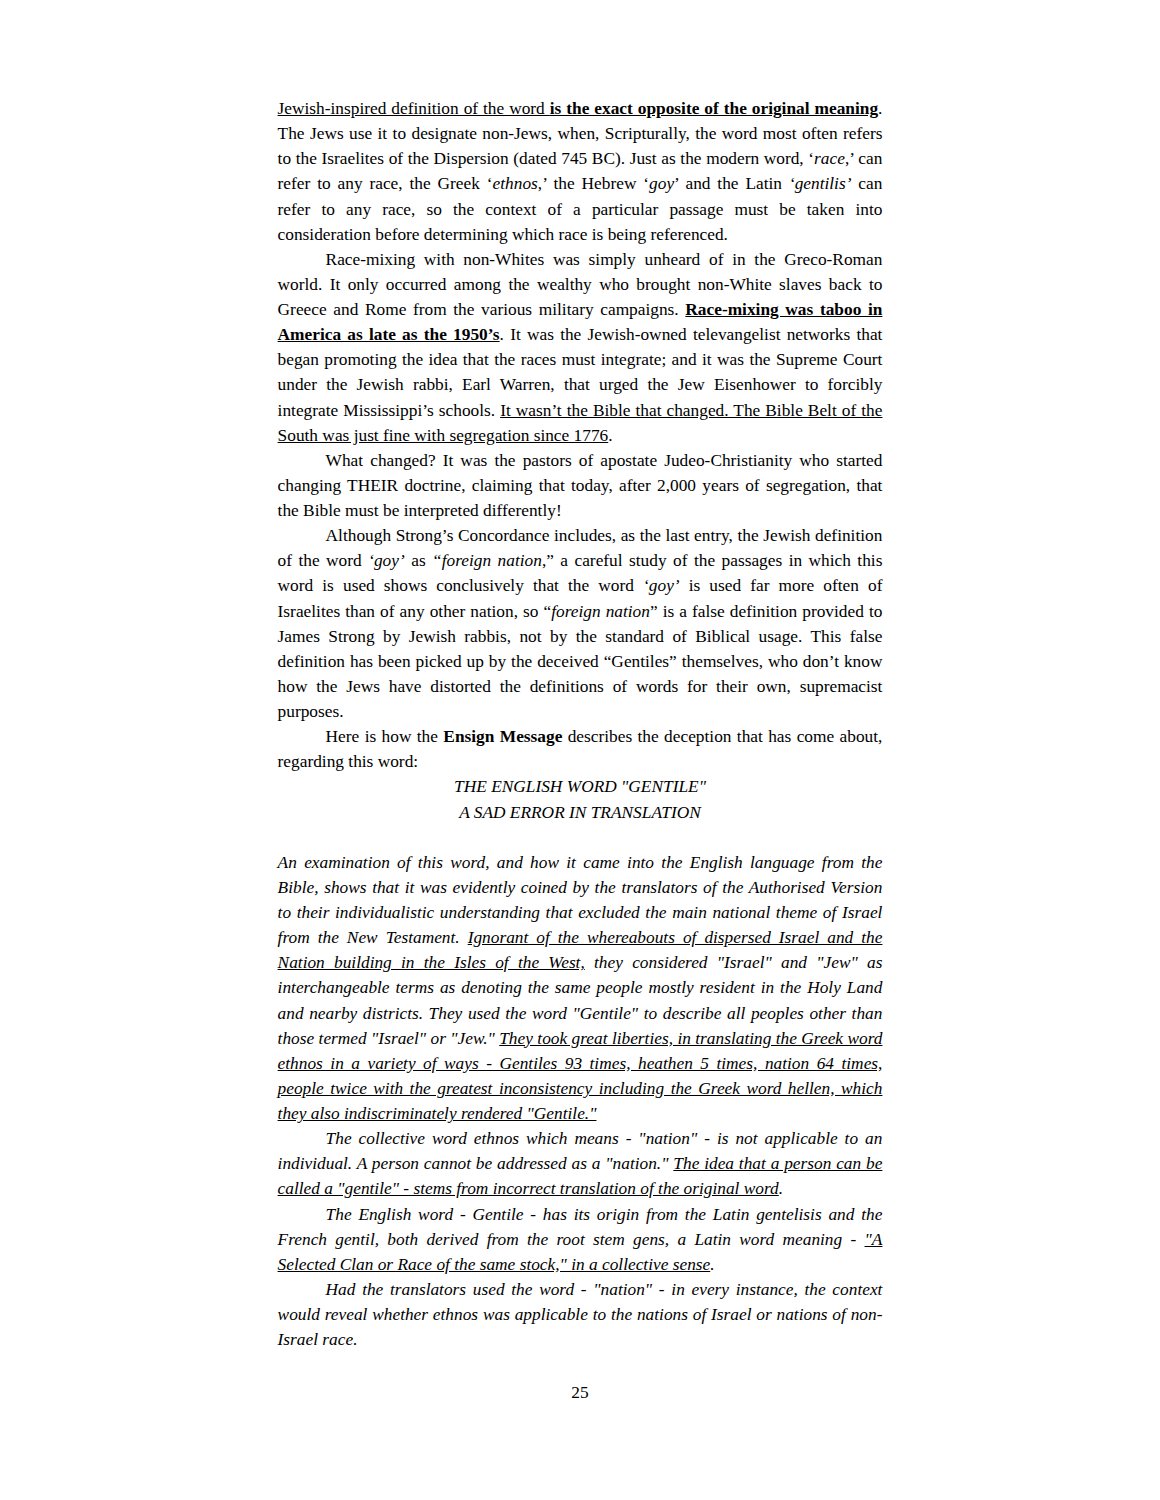Jewish-inspired definition of the word is the exact opposite of the original meaning. The Jews use it to designate non-Jews, when, Scripturally, the word most often refers to the Israelites of the Dispersion (dated 745 BC). Just as the modern word, ‘race,’ can refer to any race, the Greek ‘ethnos,’ the Hebrew ‘goy’ and the Latin ‘gentilis’ can refer to any race, so the context of a particular passage must be taken into consideration before determining which race is being referenced.
Race-mixing with non-Whites was simply unheard of in the Greco-Roman world. It only occurred among the wealthy who brought non-White slaves back to Greece and Rome from the various military campaigns. Race-mixing was taboo in America as late as the 1950’s. It was the Jewish-owned televangelist networks that began promoting the idea that the races must integrate; and it was the Supreme Court under the Jewish rabbi, Earl Warren, that urged the Jew Eisenhower to forcibly integrate Mississippi’s schools. It wasn’t the Bible that changed. The Bible Belt of the South was just fine with segregation since 1776.
What changed? It was the pastors of apostate Judeo-Christianity who started changing THEIR doctrine, claiming that today, after 2,000 years of segregation, that the Bible must be interpreted differently!
Although Strong’s Concordance includes, as the last entry, the Jewish definition of the word ‘goy’ as “foreign nation,” a careful study of the passages in which this word is used shows conclusively that the word ‘goy’ is used far more often of Israelites than of any other nation, so “foreign nation” is a false definition provided to James Strong by Jewish rabbis, not by the standard of Biblical usage. This false definition has been picked up by the deceived “Gentiles” themselves, who don’t know how the Jews have distorted the definitions of words for their own, supremacist purposes.
Here is how the Ensign Message describes the deception that has come about, regarding this word:
THE ENGLISH WORD "GENTILE"
A SAD ERROR IN TRANSLATION
An examination of this word, and how it came into the English language from the Bible, shows that it was evidently coined by the translators of the Authorised Version to their individualistic understanding that excluded the main national theme of Israel from the New Testament. Ignorant of the whereabouts of dispersed Israel and the Nation building in the Isles of the West, they considered "Israel" and "Jew" as interchangeable terms as denoting the same people mostly resident in the Holy Land and nearby districts. They used the word "Gentile" to describe all peoples other than those termed "Israel" or "Jew." They took great liberties, in translating the Greek word ethnos in a variety of ways - Gentiles 93 times, heathen 5 times, nation 64 times, people twice with the greatest inconsistency including the Greek word hellen, which they also indiscriminately rendered "Gentile."
The collective word ethnos which means - "nation" - is not applicable to an individual. A person cannot be addressed as a "nation." The idea that a person can be called a "gentile" - stems from incorrect translation of the original word.
The English word - Gentile - has its origin from the Latin gentelisis and the French gentil, both derived from the root stem gens, a Latin word meaning - "A Selected Clan or Race of the same stock," in a collective sense.
Had the translators used the word - "nation" - in every instance, the context would reveal whether ethnos was applicable to the nations of Israel or nations of non-Israel race.
25